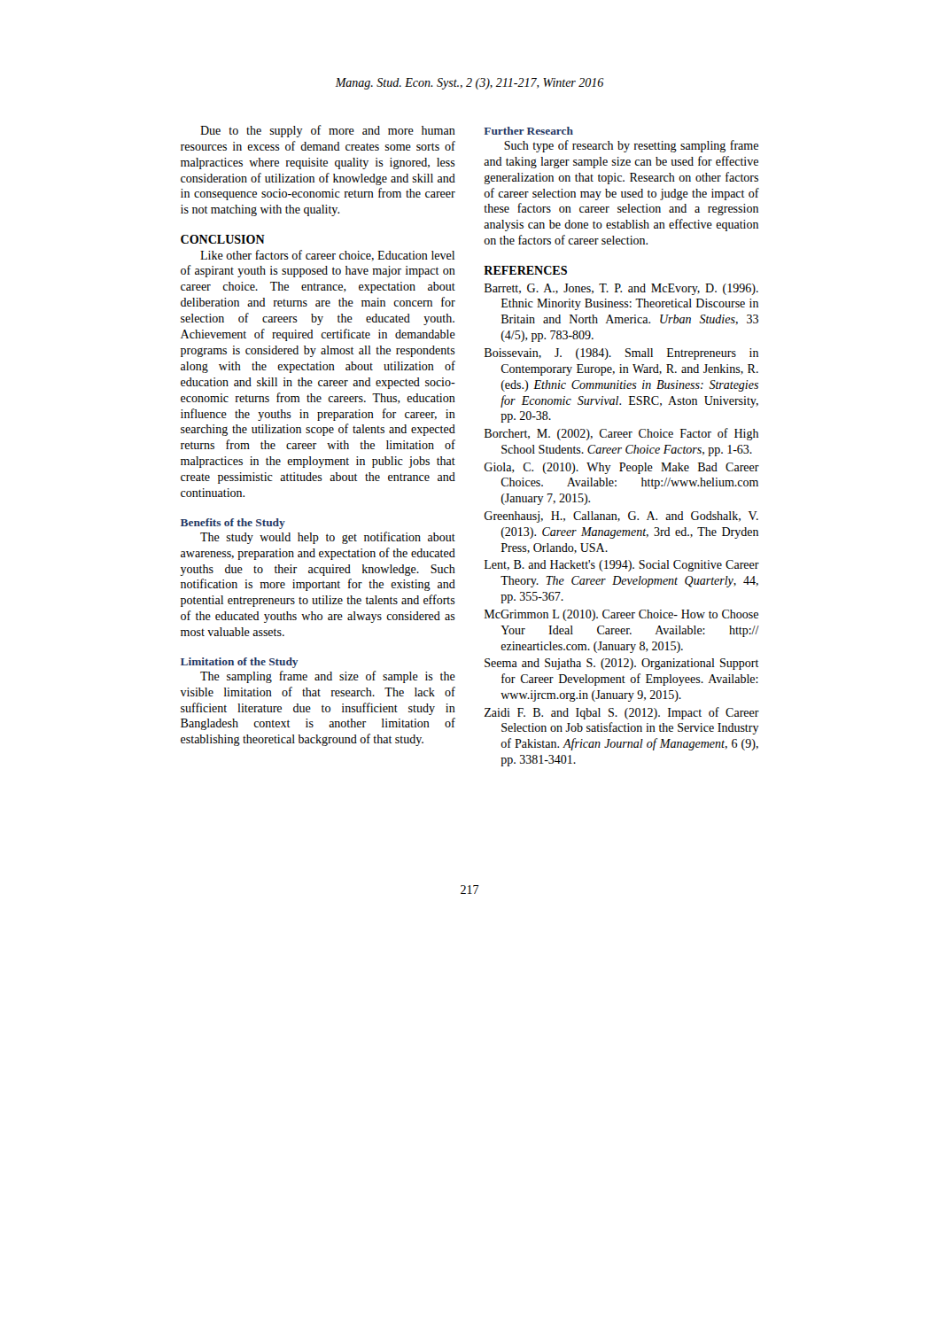Manag. Stud. Econ. Syst., 2 (3), 211-217, Winter 2016
Due to the supply of more and more human resources in excess of demand creates some sorts of malpractices where requisite quality is ignored, less consideration of utilization of knowledge and skill and in consequence socio-economic return from the career is not matching with the quality.
Conclusion
Like other factors of career choice, Education level of aspirant youth is supposed to have major impact on career choice. The entrance, expectation about deliberation and returns are the main concern for selection of careers by the educated youth. Achievement of required certificate in demandable programs is considered by almost all the respondents along with the expectation about utilization of education and skill in the career and expected socio-economic returns from the careers. Thus, education influence the youths in preparation for career, in searching the utilization scope of talents and expected returns from the career with the limitation of malpractices in the employment in public jobs that create pessimistic attitudes about the entrance and continuation.
Benefits of the Study
The study would help to get notification about awareness, preparation and expectation of the educated youths due to their acquired knowledge. Such notification is more important for the existing and potential entrepreneurs to utilize the talents and efforts of the educated youths who are always considered as most valuable assets.
Limitation of the Study
The sampling frame and size of sample is the visible limitation of that research. The lack of sufficient literature due to insufficient study in Bangladesh context is another limitation of establishing theoretical background of that study.
Further Research
Such type of research by resetting sampling frame and taking larger sample size can be used for effective generalization on that topic. Research on other factors of career selection may be used to judge the impact of these factors on career selection and a regression analysis can be done to establish an effective equation on the factors of career selection.
References
Barrett, G. A., Jones, T. P. and McEvory, D. (1996). Ethnic Minority Business: Theoretical Discourse in Britain and North America. Urban Studies, 33 (4/5), pp. 783-809.
Boissevain, J. (1984). Small Entrepreneurs in Contemporary Europe, in Ward, R. and Jenkins, R. (eds.) Ethnic Communities in Business: Strategies for Economic Survival. ESRC, Aston University, pp. 20-38.
Borchert, M. (2002), Career Choice Factor of High School Students. Career Choice Factors, pp. 1-63.
Giola, C. (2010). Why People Make Bad Career Choices. Available: http://www.helium.com (January 7, 2015).
Greenhausj, H., Callanan, G. A. and Godshalk, V. (2013). Career Management, 3rd ed., The Dryden Press, Orlando, USA.
Lent, B. and Hackett's (1994). Social Cognitive Career Theory. The Career Development Quarterly, 44, pp. 355-367.
McGrimmon L (2010). Career Choice- How to Choose Your Ideal Career. Available: http:// ezinearticles.com. (January 8, 2015).
Seema and Sujatha S. (2012). Organizational Support for Career Development of Employees. Available: www.ijrcm.org.in (January 9, 2015).
Zaidi F. B. and Iqbal S. (2012). Impact of Career Selection on Job satisfaction in the Service Industry of Pakistan. African Journal of Management, 6 (9), pp. 3381-3401.
217